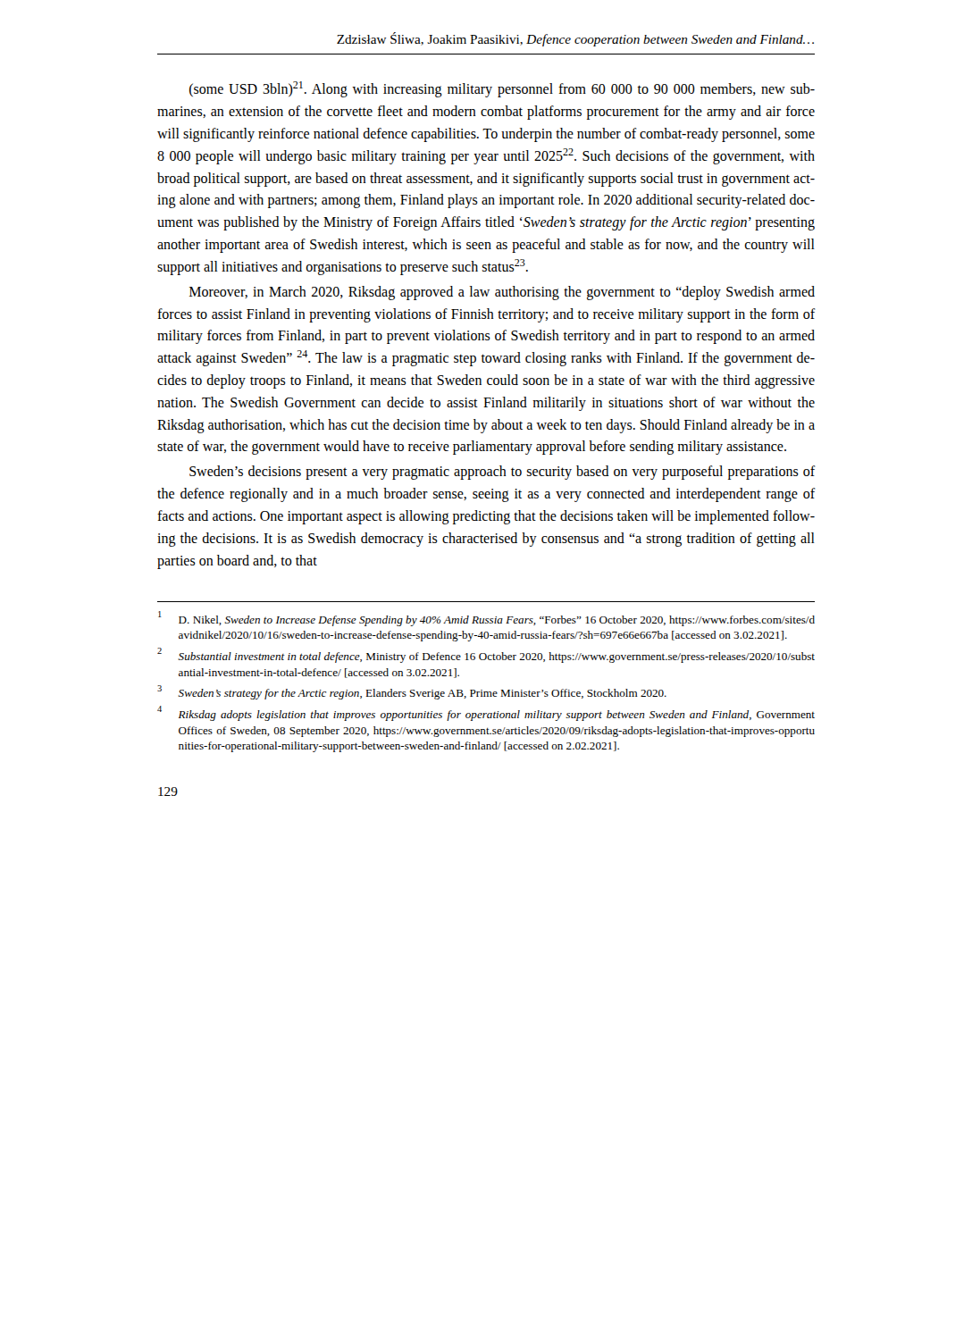Zdzisław Śliwa, Joakim Paasikivi, Defence cooperation between Sweden and Finland…
(some USD 3bln)21. Along with increasing military personnel from 60 000 to 90 000 members, new submarines, an extension of the corvette fleet and modern combat platforms procurement for the army and air force will significantly reinforce national defence capabilities. To underpin the number of combat-ready personnel, some 8 000 people will undergo basic military training per year until 202522. Such decisions of the government, with broad political support, are based on threat assessment, and it significantly supports social trust in government acting alone and with partners; among them, Finland plays an important role. In 2020 additional security-related document was published by the Ministry of Foreign Affairs titled ‘Sweden’s strategy for the Arctic region’ presenting another important area of Swedish interest, which is seen as peaceful and stable as for now, and the country will support all initiatives and organisations to preserve such status23.
Moreover, in March 2020, Riksdag approved a law authorising the government to “deploy Swedish armed forces to assist Finland in preventing violations of Finnish territory; and to receive military support in the form of military forces from Finland, in part to prevent violations of Swedish territory and in part to respond to an armed attack against Sweden” 24. The law is a pragmatic step toward closing ranks with Finland. If the government decides to deploy troops to Finland, it means that Sweden could soon be in a state of war with the third aggressive nation. The Swedish Government can decide to assist Finland militarily in situations short of war without the Riksdag authorisation, which has cut the decision time by about a week to ten days. Should Finland already be in a state of war, the government would have to receive parliamentary approval before sending military assistance.
Sweden’s decisions present a very pragmatic approach to security based on very purposeful preparations of the defence regionally and in a much broader sense, seeing it as a very connected and interdependent range of facts and actions. One important aspect is allowing predicting that the decisions taken will be implemented following the decisions. It is as Swedish democracy is characterised by consensus and “a strong tradition of getting all parties on board and, to that
D. Nikel, Sweden to Increase Defense Spending by 40% Amid Russia Fears, “Forbes” 16 October 2020, https://www.forbes.com/sites/davidnikel/2020/10/16/sweden-to-increase-defense-spending-by-40-amid-russia-fears/?sh=697e66e667ba [accessed on 3.02.2021].
Substantial investment in total defence, Ministry of Defence 16 October 2020, https://www.government.se/press-releases/2020/10/substantial-investment-in-total-defence/ [accessed on 3.02.2021].
Sweden’s strategy for the Arctic region, Elanders Sverige AB, Prime Minister’s Office, Stockholm 2020.
Riksdag adopts legislation that improves opportunities for operational military support between Sweden and Finland, Government Offices of Sweden, 08 September 2020, https://www.government.se/articles/2020/09/riksdag-adopts-legislation-that-improves-opportunities-for-operational-military-support-between-sweden-and-finland/ [accessed on 2.02.2021].
129